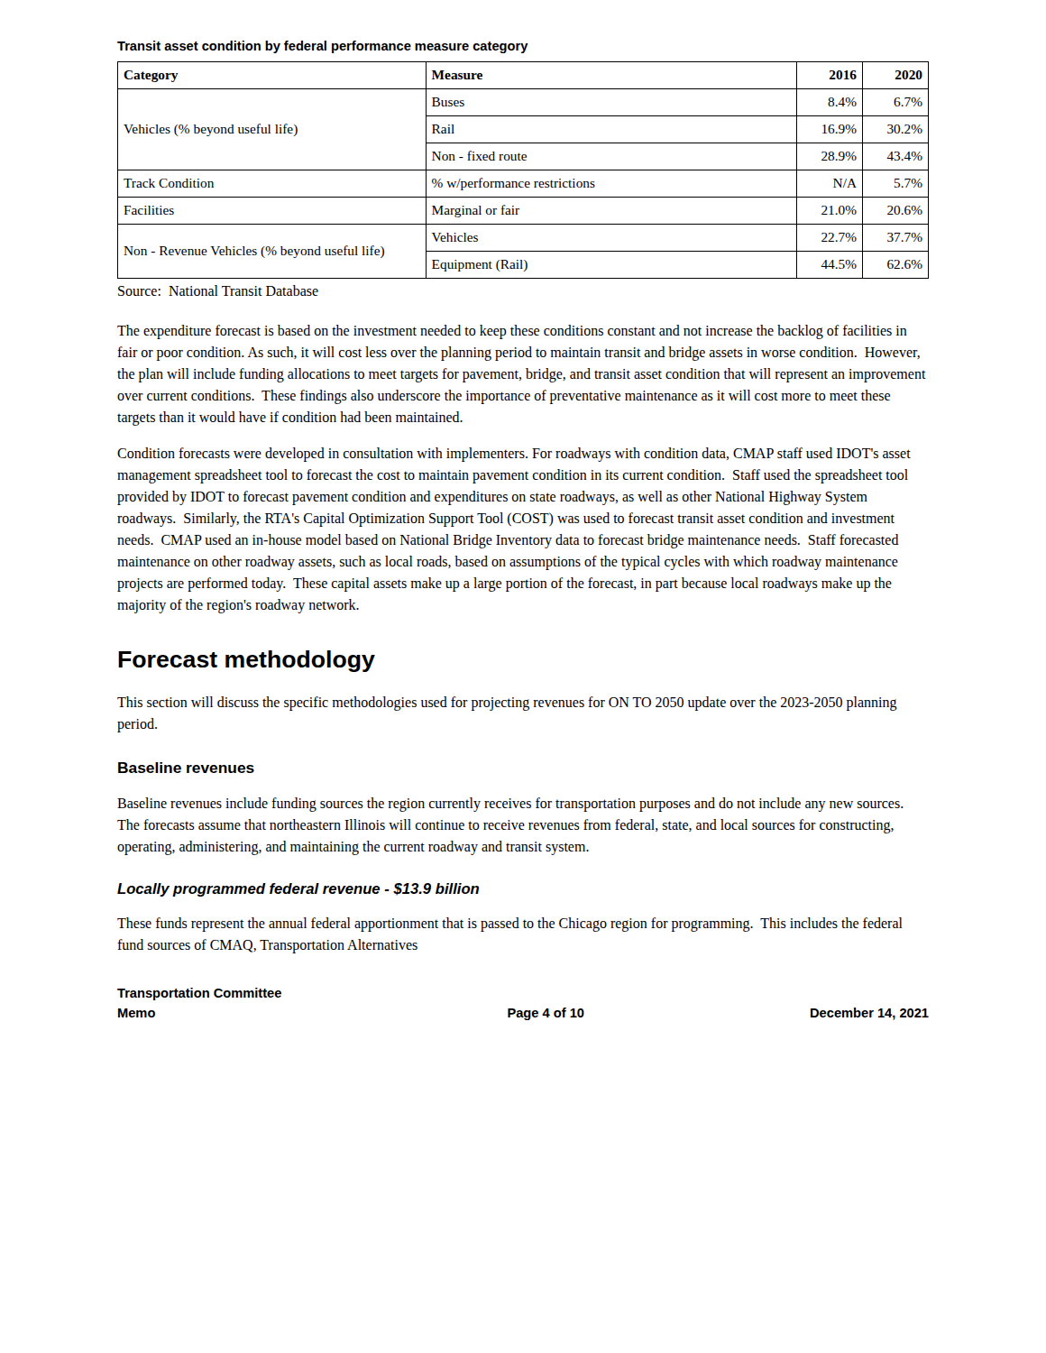Transit asset condition by federal performance measure category
| Category | Measure | 2016 | 2020 |
| --- | --- | --- | --- |
| Vehicles (% beyond useful life) | Buses | 8.4% | 6.7% |
| Rail | 16.9% | 30.2% |
| Non - fixed route | 28.9% | 43.4% |
| Track Condition | % w/performance restrictions | N/A | 5.7% |
| Facilities | Marginal or fair | 21.0% | 20.6% |
| Non - Revenue Vehicles (% beyond useful life) | Vehicles | 22.7% | 37.7% |
| Equipment (Rail) | 44.5% | 62.6% |
Source: National Transit Database
The expenditure forecast is based on the investment needed to keep these conditions constant and not increase the backlog of facilities in fair or poor condition. As such, it will cost less over the planning period to maintain transit and bridge assets in worse condition. However, the plan will include funding allocations to meet targets for pavement, bridge, and transit asset condition that will represent an improvement over current conditions. These findings also underscore the importance of preventative maintenance as it will cost more to meet these targets than it would have if condition had been maintained.
Condition forecasts were developed in consultation with implementers. For roadways with condition data, CMAP staff used IDOT's asset management spreadsheet tool to forecast the cost to maintain pavement condition in its current condition. Staff used the spreadsheet tool provided by IDOT to forecast pavement condition and expenditures on state roadways, as well as other National Highway System roadways. Similarly, the RTA's Capital Optimization Support Tool (COST) was used to forecast transit asset condition and investment needs. CMAP used an in-house model based on National Bridge Inventory data to forecast bridge maintenance needs. Staff forecasted maintenance on other roadway assets, such as local roads, based on assumptions of the typical cycles with which roadway maintenance projects are performed today. These capital assets make up a large portion of the forecast, in part because local roadways make up the majority of the region's roadway network.
Forecast methodology
This section will discuss the specific methodologies used for projecting revenues for ON TO 2050 update over the 2023-2050 planning period.
Baseline revenues
Baseline revenues include funding sources the region currently receives for transportation purposes and do not include any new sources. The forecasts assume that northeastern Illinois will continue to receive revenues from federal, state, and local sources for constructing, operating, administering, and maintaining the current roadway and transit system.
Locally programmed federal revenue - $13.9 billion
These funds represent the annual federal apportionment that is passed to the Chicago region for programming. This includes the federal fund sources of CMAQ, Transportation Alternatives
Transportation Committee
Memo
Page 4 of 10
December 14, 2021